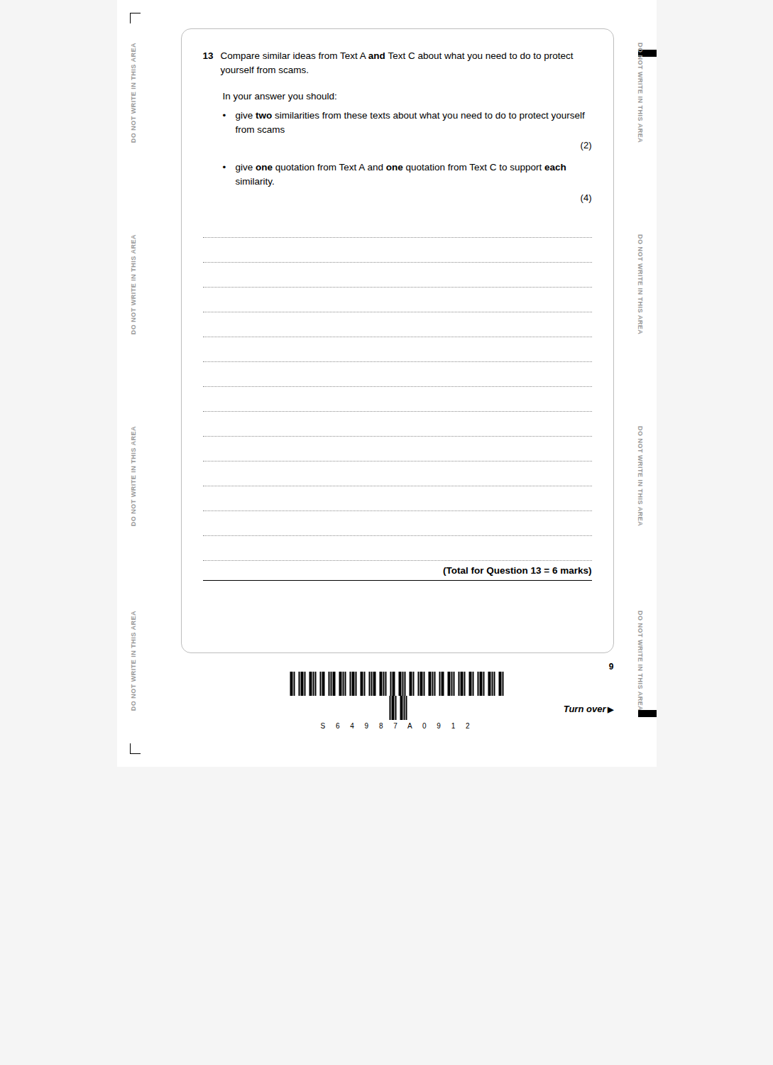DO NOT WRITE IN THIS AREA
DO NOT WRITE IN THIS AREA
DO NOT WRITE IN THIS AREA
DO NOT WRITE IN THIS AREA
DO NOT WRITE IN THIS AREA
DO NOT WRITE IN THIS AREA
DO NOT WRITE IN THIS AREA
DO NOT WRITE IN THIS AREA
13
Compare similar ideas from Text A and Text C about what you need to do to protect yourself from scams.
In your answer you should:
give two similarities from these texts about what you need to do to protect yourself from scams
(2)
give one quotation from Text A and one quotation from Text C to support each similarity.
(4)
(Total for Question 13 = 6 marks)
9
S 6 4 9 8 7 A 0 9 1 2
Turn over